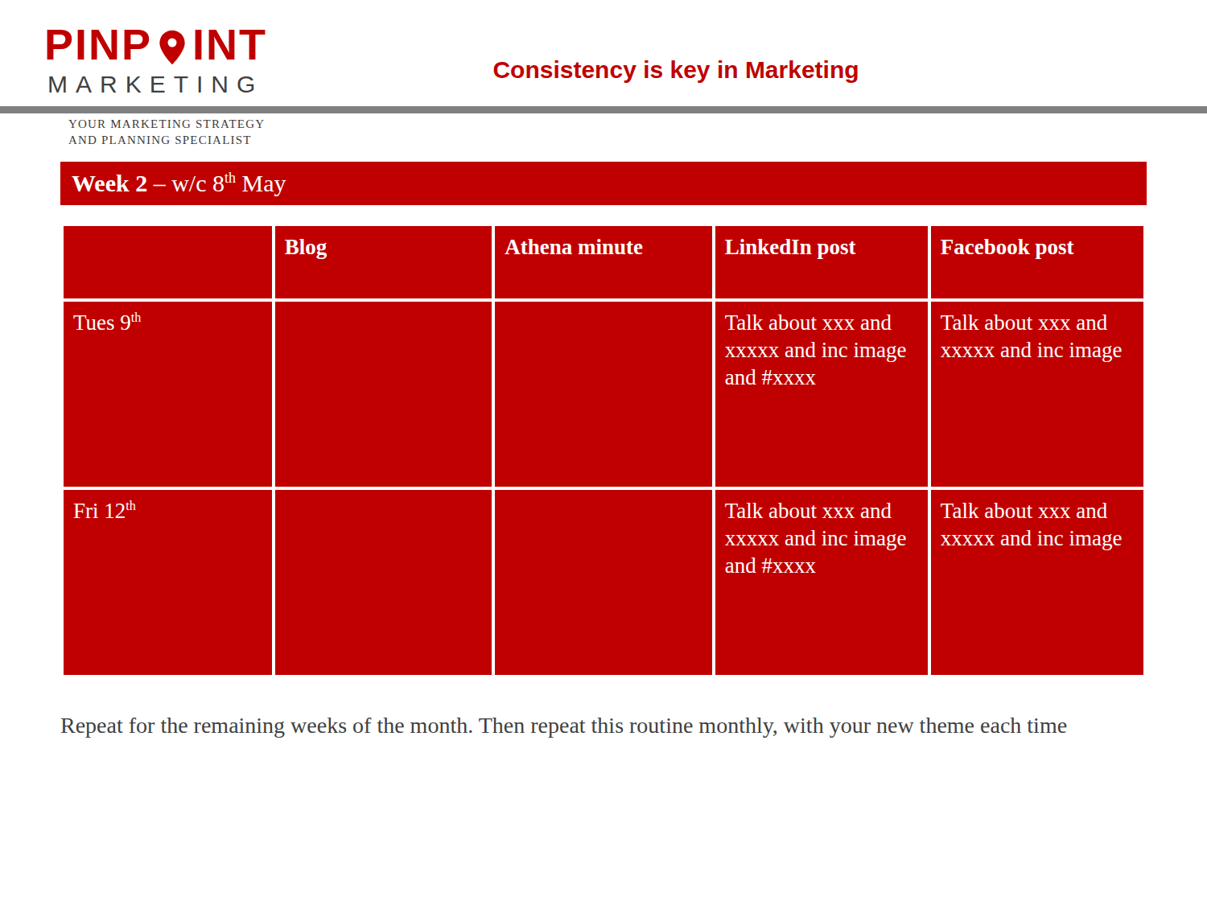PINP INT
MARKETING
Your Marketing Strategy
and Planning Specialist
Consistency is key in Marketing
Week 2 – w/c 8th May
| | Blog | Athena minute | LinkedIn post | Facebook post |
| --- | --- | --- | --- | --- |
| Tues 9 th | | | Talk about xxx and xxxxx and inc image and #xxxx | Talk about xxx and xxxxx and inc image |
| Fri 12 th | | | Talk about xxx and xxxxx and inc image and #xxxx | Talk about xxx and xxxxx and inc image |
Repeat for the remaining weeks of the month. Then repeat this routine monthly, with your new theme each time